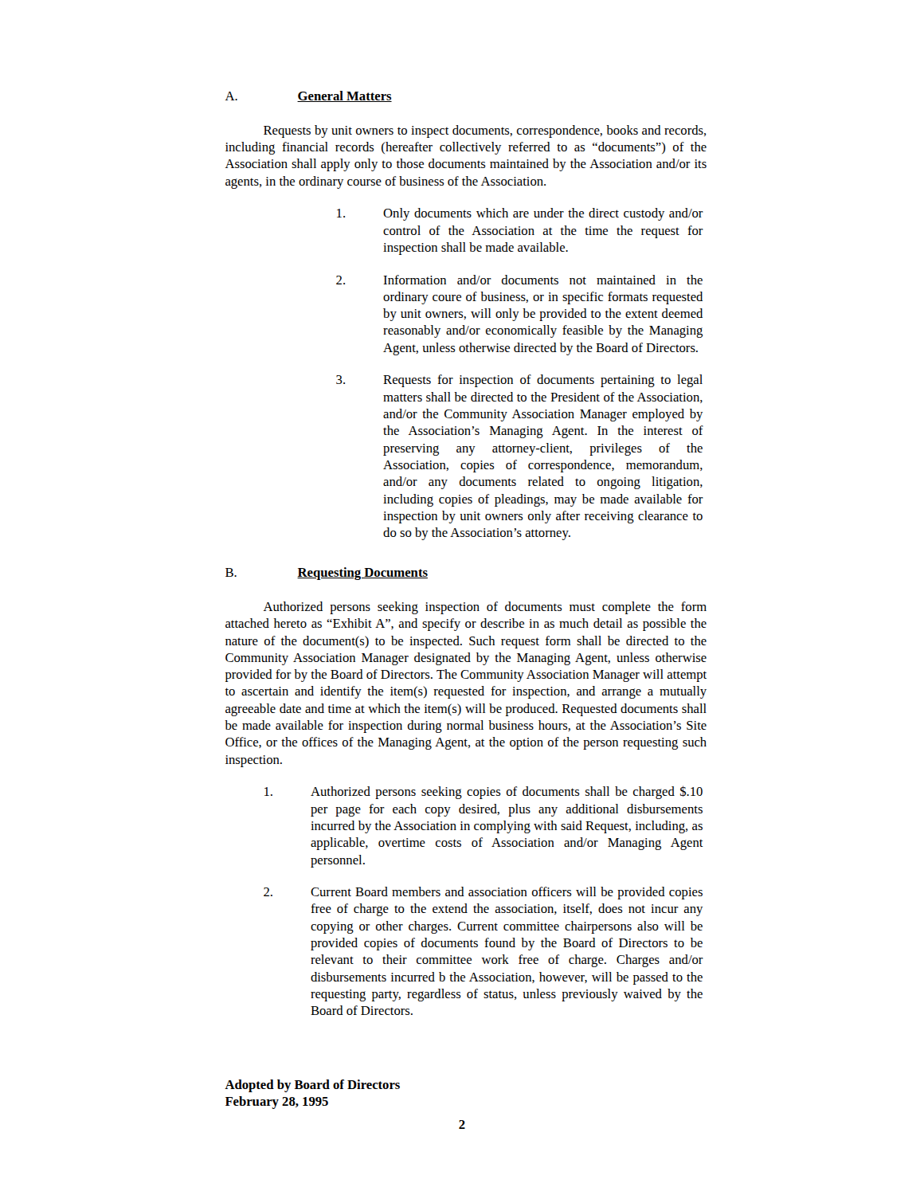A. General Matters
Requests by unit owners to inspect documents, correspondence, books and records, including financial records (hereafter collectively referred to as “documents”) of the Association shall apply only to those documents maintained by the Association and/or its agents, in the ordinary course of business of the Association.
1. Only documents which are under the direct custody and/or control of the Association at the time the request for inspection shall be made available.
2. Information and/or documents not maintained in the ordinary coure of business, or in specific formats requested by unit owners, will only be provided to the extent deemed reasonably and/or economically feasible by the Managing Agent, unless otherwise directed by the Board of Directors.
3. Requests for inspection of documents pertaining to legal matters shall be directed to the President of the Association, and/or the Community Association Manager employed by the Association’s Managing Agent. In the interest of preserving any attorney-client, privileges of the Association, copies of correspondence, memorandum, and/or any documents related to ongoing litigation, including copies of pleadings, may be made available for inspection by unit owners only after receiving clearance to do so by the Association’s attorney.
B. Requesting Documents
Authorized persons seeking inspection of documents must complete the form attached hereto as “Exhibit A”, and specify or describe in as much detail as possible the nature of the document(s) to be inspected. Such request form shall be directed to the Community Association Manager designated by the Managing Agent, unless otherwise provided for by the Board of Directors. The Community Association Manager will attempt to ascertain and identify the item(s) requested for inspection, and arrange a mutually agreeable date and time at which the item(s) will be produced. Requested documents shall be made available for inspection during normal business hours, at the Association’s Site Office, or the offices of the Managing Agent, at the option of the person requesting such inspection.
1. Authorized persons seeking copies of documents shall be charged $.10 per page for each copy desired, plus any additional disbursements incurred by the Association in complying with said Request, including, as applicable, overtime costs of Association and/or Managing Agent personnel.
2. Current Board members and association officers will be provided copies free of charge to the extend the association, itself, does not incur any copying or other charges. Current committee chairpersons also will be provided copies of documents found by the Board of Directors to be relevant to their committee work free of charge. Charges and/or disbursements incurred b the Association, however, will be passed to the requesting party, regardless of status, unless previously waived by the Board of Directors.
Adopted by Board of Directors
February 28, 1995
2